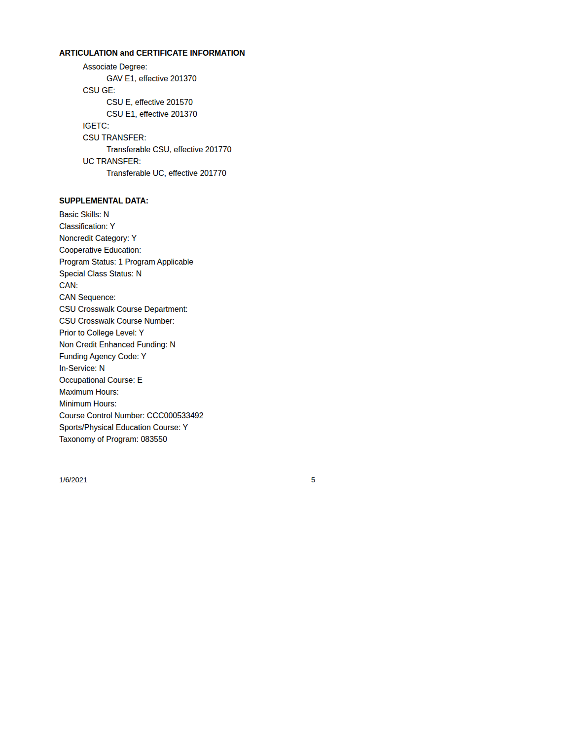ARTICULATION and CERTIFICATE INFORMATION
Associate Degree:
GAV E1, effective 201370
CSU GE:
CSU E, effective 201570
CSU E1, effective 201370
IGETC:
CSU TRANSFER:
Transferable CSU, effective 201770
UC TRANSFER:
Transferable UC, effective 201770
SUPPLEMENTAL DATA:
Basic Skills: N
Classification: Y
Noncredit Category: Y
Cooperative Education:
Program Status: 1 Program Applicable
Special Class Status: N
CAN:
CAN Sequence:
CSU Crosswalk Course Department:
CSU Crosswalk Course Number:
Prior to College Level: Y
Non Credit Enhanced Funding: N
Funding Agency Code: Y
In-Service: N
Occupational Course: E
Maximum Hours:
Minimum Hours:
Course Control Number: CCC000533492
Sports/Physical Education Course: Y
Taxonomy of Program: 083550
1/6/2021 5